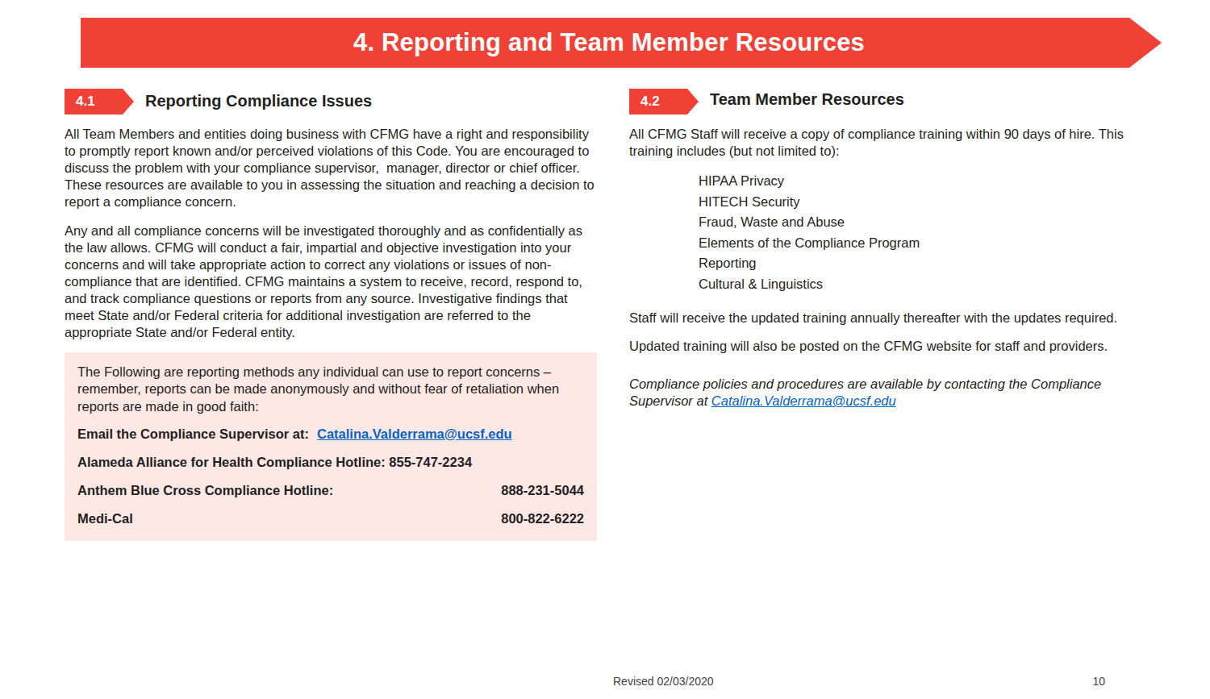4. Reporting and Team Member Resources
4.1
Reporting Compliance Issues
All Team Members and entities doing business with CFMG have a right and responsibility to promptly report known and/or perceived violations of this Code. You are encouraged to discuss the problem with your compliance supervisor, manager, director or chief officer. These resources are available to you in assessing the situation and reaching a decision to report a compliance concern.
Any and all compliance concerns will be investigated thoroughly and as confidentially as the law allows. CFMG will conduct a fair, impartial and objective investigation into your concerns and will take appropriate action to correct any violations or issues of non-compliance that are identified. CFMG maintains a system to receive, record, respond to, and track compliance questions or reports from any source. Investigative findings that meet State and/or Federal criteria for additional investigation are referred to the appropriate State and/or Federal entity.
The Following are reporting methods any individual can use to report concerns – remember, reports can be made anonymously and without fear of retaliation when reports are made in good faith:
Email the Compliance Supervisor at: Catalina.Valderrama@ucsf.edu
Alameda Alliance for Health Compliance Hotline: 855-747-2234
Anthem Blue Cross Compliance Hotline:
888-231-5044
Medi-Cal
800-822-6222
4.2
Team Member Resources
All CFMG Staff will receive a copy of compliance training within 90 days of hire. This training includes (but not limited to):
HIPAA Privacy
HITECH Security
Fraud, Waste and Abuse
Elements of the Compliance Program
Reporting
Cultural & Linguistics
Staff will receive the updated training annually thereafter with the updates required.
Updated training will also be posted on the CFMG website for staff and providers.
Compliance policies and procedures are available by contacting the Compliance Supervisor at Catalina.Valderrama@ucsf.edu
Revised 02/03/2020
10